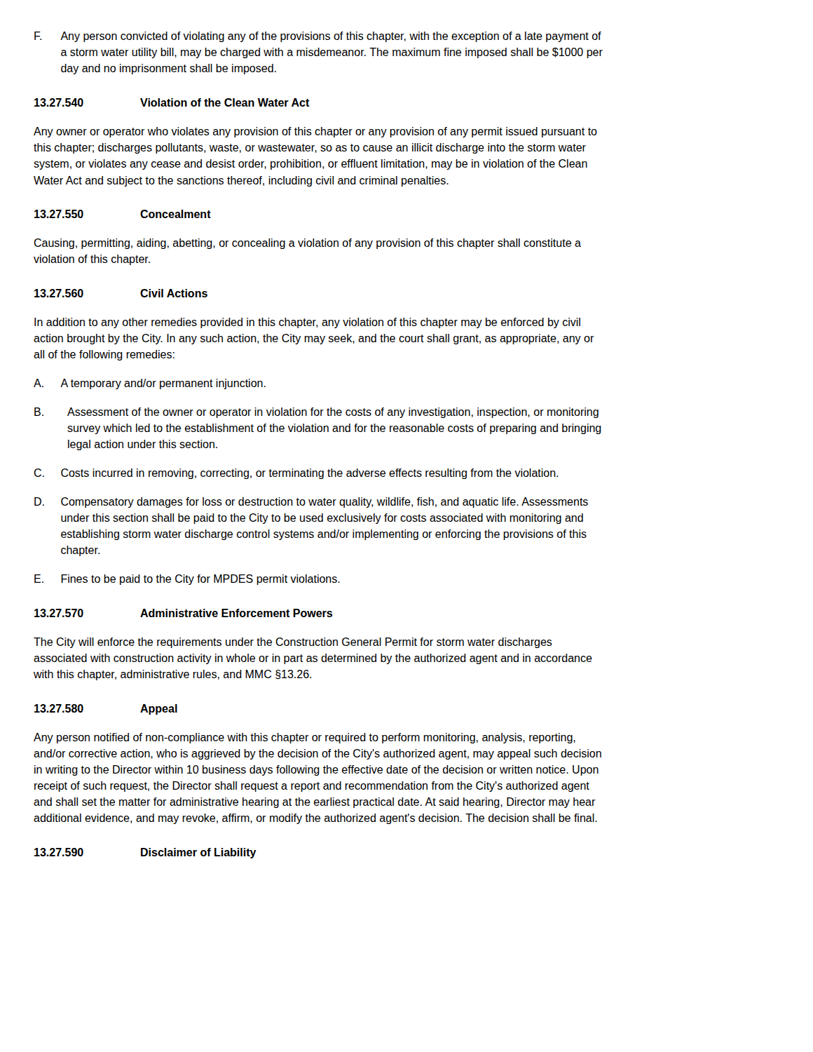F. Any person convicted of violating any of the provisions of this chapter, with the exception of a late payment of a storm water utility bill, may be charged with a misdemeanor. The maximum fine imposed shall be $1000 per day and no imprisonment shall be imposed.
13.27.540 Violation of the Clean Water Act
Any owner or operator who violates any provision of this chapter or any provision of any permit issued pursuant to this chapter; discharges pollutants, waste, or wastewater, so as to cause an illicit discharge into the storm water system, or violates any cease and desist order, prohibition, or effluent limitation, may be in violation of the Clean Water Act and subject to the sanctions thereof, including civil and criminal penalties.
13.27.550 Concealment
Causing, permitting, aiding, abetting, or concealing a violation of any provision of this chapter shall constitute a violation of this chapter.
13.27.560 Civil Actions
In addition to any other remedies provided in this chapter, any violation of this chapter may be enforced by civil action brought by the City. In any such action, the City may seek, and the court shall grant, as appropriate, any or all of the following remedies:
A. A temporary and/or permanent injunction.
B. Assessment of the owner or operator in violation for the costs of any investigation, inspection, or monitoring survey which led to the establishment of the violation and for the reasonable costs of preparing and bringing legal action under this section.
C. Costs incurred in removing, correcting, or terminating the adverse effects resulting from the violation.
D. Compensatory damages for loss or destruction to water quality, wildlife, fish, and aquatic life. Assessments under this section shall be paid to the City to be used exclusively for costs associated with monitoring and establishing storm water discharge control systems and/or implementing or enforcing the provisions of this chapter.
E. Fines to be paid to the City for MPDES permit violations.
13.27.570 Administrative Enforcement Powers
The City will enforce the requirements under the Construction General Permit for storm water discharges associated with construction activity in whole or in part as determined by the authorized agent and in accordance with this chapter, administrative rules, and MMC §13.26.
13.27.580 Appeal
Any person notified of non-compliance with this chapter or required to perform monitoring, analysis, reporting, and/or corrective action, who is aggrieved by the decision of the City's authorized agent, may appeal such decision in writing to the Director within 10 business days following the effective date of the decision or written notice. Upon receipt of such request, the Director shall request a report and recommendation from the City's authorized agent and shall set the matter for administrative hearing at the earliest practical date. At said hearing, Director may hear additional evidence, and may revoke, affirm, or modify the authorized agent's decision. The decision shall be final.
13.27.590 Disclaimer of Liability